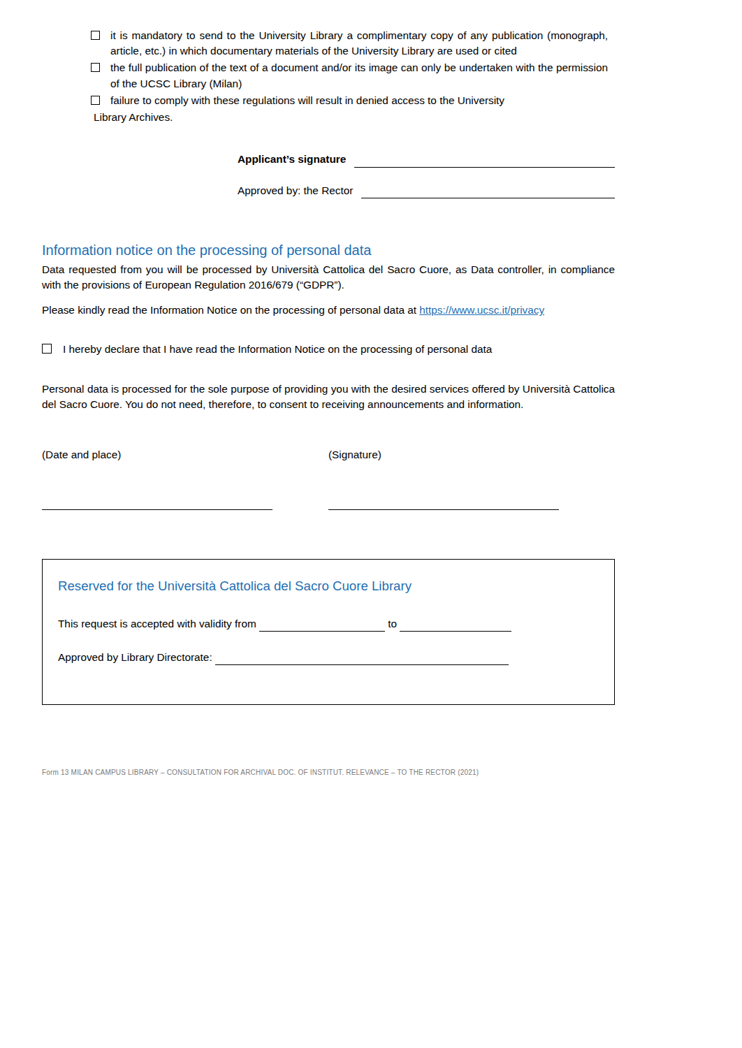it is mandatory to send to the University Library a complimentary copy of any publication (monograph, article, etc.) in which documentary materials of the University Library are used or cited
the full publication of the text of a document and/or its image can only be undertaken with the permission of the UCSC Library (Milan)
failure to comply with these regulations will result in denied access to the University
Library Archives.
Applicant’s signature
Approved by: the Rector
Information notice on the processing of personal data
Data requested from you will be processed by Università Cattolica del Sacro Cuore, as Data controller, in compliance with the provisions of European Regulation 2016/679 (“GDPR”).
Please kindly read the Information Notice on the processing of personal data at https://www.ucsc.it/privacy
I hereby declare that I have read the Information Notice on the processing of personal data
Personal data is processed for the sole purpose of providing you with the desired services offered by Università Cattolica del Sacro Cuore. You do not need, therefore, to consent to receiving announcements and information.
(Date and place)
(Signature)
Reserved for the Università Cattolica del Sacro Cuore Library
This request is accepted with validity from to
Approved by Library Directorate:
Form 13 MILAN CAMPUS LIBRARY – CONSULTATION FOR ARCHIVAL DOC. OF INSTITUT. RELEVANCE – TO THE RECTOR (2021)